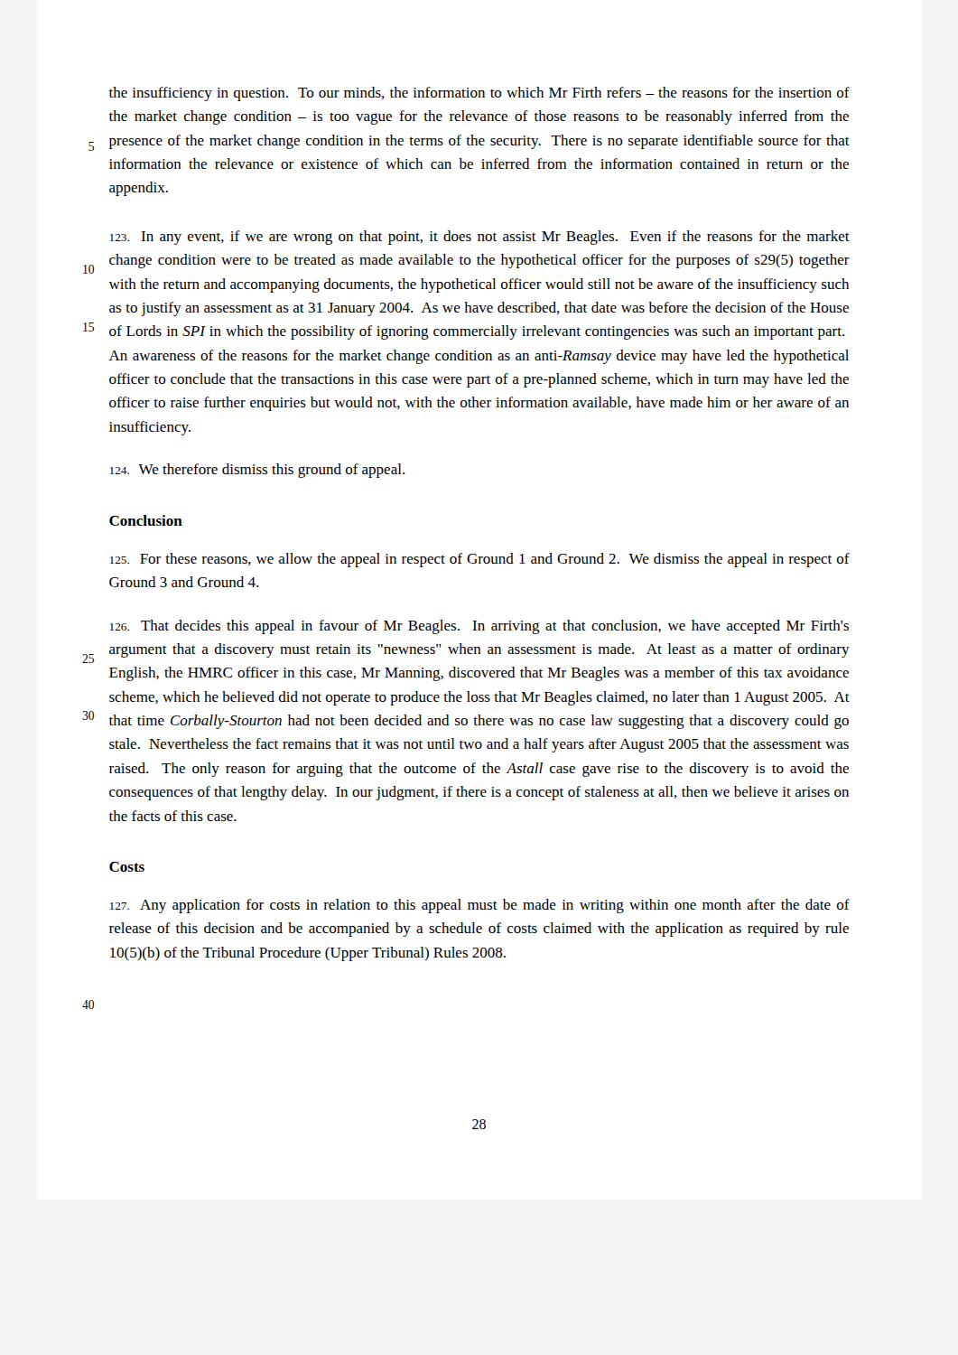5 the insufficiency in question. To our minds, the information to which Mr Firth refers – the reasons for the insertion of the market change condition – is too vague for the relevance of those reasons to be reasonably inferred from the presence of the market change condition in the terms of the security. There is no separate identifiable source for that information the relevance or existence of which can be inferred from the information contained in return or the appendix.
10 15 123. In any event, if we are wrong on that point, it does not assist Mr Beagles. Even if the reasons for the market change condition were to be treated as made available to the hypothetical officer for the purposes of s29(5) together with the return and accompanying documents, the hypothetical officer would still not be aware of the insufficiency such as to justify an assessment as at 31 January 2004. As we have described, that date was before the decision of the House of Lords in SPI in which the possibility of ignoring commercially irrelevant contingencies was such an important part. An awareness of the reasons for the market change condition as an anti-Ramsay device may have led the hypothetical officer to conclude that the transactions in this case were part of a pre-planned scheme, which in turn may have led the officer to raise further enquiries but would not, with the other information available, have made him or her aware of an insufficiency.
124. We therefore dismiss this ground of appeal.
20 Conclusion
125. For these reasons, we allow the appeal in respect of Ground 1 and Ground 2. We dismiss the appeal in respect of Ground 3 and Ground 4.
25 30 126. That decides this appeal in favour of Mr Beagles. In arriving at that conclusion, we have accepted Mr Firth's argument that a discovery must retain its "newness" when an assessment is made. At least as a matter of ordinary English, the HMRC officer in this case, Mr Manning, discovered that Mr Beagles was a member of this tax avoidance scheme, which he believed did not operate to produce the loss that Mr Beagles claimed, no later than 1 August 2005. At that time Corbally-Stourton had not been decided and so there was no case law suggesting that a discovery could go stale. Nevertheless the fact remains that it was not until two and a half years after August 2005 that the assessment was raised. The only reason for arguing that the outcome of the Astall case gave rise to the discovery is to avoid the consequences of that lengthy delay. In our judgment, if there is a concept of staleness at all, then we believe it arises on the facts of this case.
35 Costs
127. Any application for costs in relation to this appeal must be made in writing within one month after the date of release of this decision and be accompanied by a schedule of costs claimed with the application as required by rule 10(5)(b) of the Tribunal Procedure (Upper Tribunal) Rules 2008.
40
28